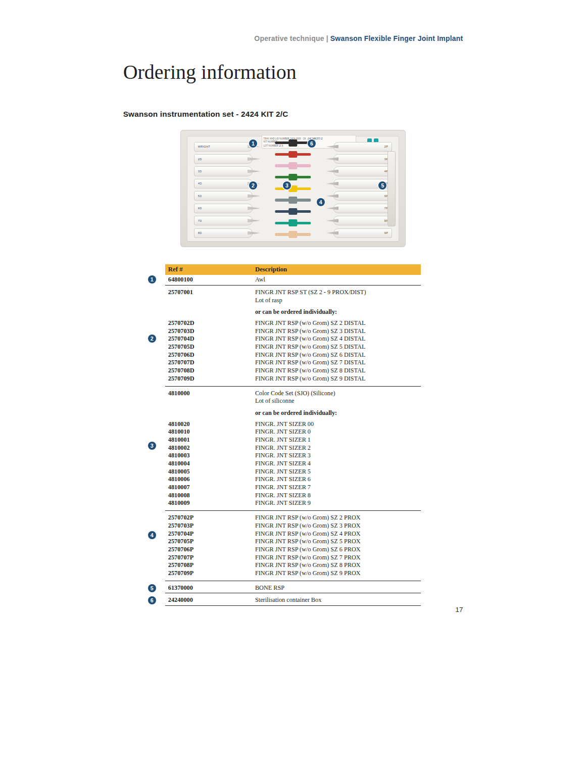Operative technique|Swanson Flexible Finger Joint Implant
Ordering information
Swanson instrumentation set - 2424 KIT 2/C
TRAY AND LID NUMBER 2424-0000 C€ 2424KIT/2
KIT NUMBER ____________
LOT NUMBER 2/1
WRIGHT
2D
3D
4D
5D
6D
7D
8D
2P
3P
4P
5P
6P
7P
8P
9P
1
2
3
4
5
6
| Ref # | Description |
| --- | --- |
| 1 64800100 | Awl |
| 25707001 | FINGR JNT RSP ST (SZ 2 - 9 PROX/DIST) Lot of rasp |
| | or can be ordered individually: |
| 2 2570702D 2570703D 2570704D 2570705D 2570706D 2570707D 2570708D 2570709D | FINGR JNT RSP (w/o Grom) SZ 2 DISTAL FINGR JNT RSP (w/o Grom) SZ 3 DISTAL FINGR JNT RSP (w/o Grom) SZ 4 DISTAL FINGR JNT RSP (w/o Grom) SZ 5 DISTAL FINGR JNT RSP (w/o Grom) SZ 6 DISTAL FINGR JNT RSP (w/o Grom) SZ 7 DISTAL FINGR JNT RSP (w/o Grom) SZ 8 DISTAL FINGR JNT RSP (w/o Grom) SZ 9 DISTAL |
| 4810000 | Color Code Set (SJO) (Silicone) Lot of siliconne |
| | or can be ordered individually: |
| 3 4810020 4810010 4810001 4810002 4810003 4810004 4810005 4810006 4810007 4810008 4810009 | FINGR. JNT SIZER 00 FINGR. JNT SIZER 0 FINGR. JNT SIZER 1 FINGR. JNT SIZER 2 FINGR. JNT SIZER 3 FINGR. JNT SIZER 4 FINGR. JNT SIZER 5 FINGR. JNT SIZER 6 FINGR. JNT SIZER 7 FINGR. JNT SIZER 8 FINGR. JNT SIZER 9 |
| 4 2570702P 2570703P 2570704P 2570705P 2570706P 2570707P 2570708P 2570709P | FINGR JNT RSP (w/o Grom) SZ 2 PROX FINGR JNT RSP (w/o Grom) SZ 3 PROX FINGR JNT RSP (w/o Grom) SZ 4 PROX FINGR JNT RSP (w/o Grom) SZ 5 PROX FINGR JNT RSP (w/o Grom) SZ 6 PROX FINGR JNT RSP (w/o Grom) SZ 7 PROX FINGR JNT RSP (w/o Grom) SZ 8 PROX FINGR JNT RSP (w/o Grom) SZ 9 PROX |
| 5 61370000 | BONE RSP |
| 6 24240000 | Sterilisation container Box |
17